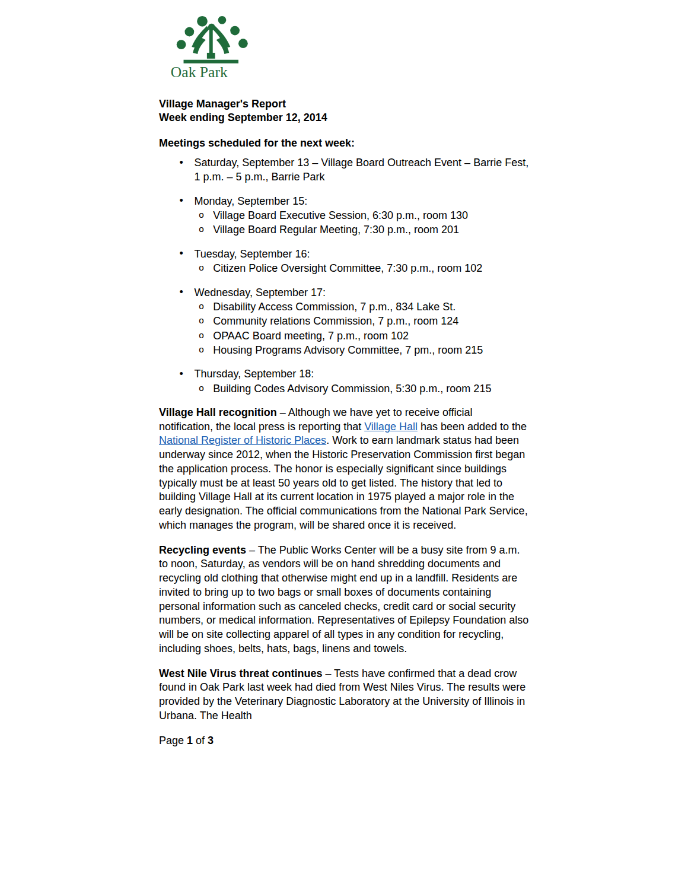Oak Park
Village Manager's Report
Week ending September 12, 2014
Meetings scheduled for the next week:
Saturday, September 13 – Village Board Outreach Event – Barrie Fest, 1 p.m. – 5 p.m., Barrie Park
Monday, September 15:
Village Board Executive Session, 6:30 p.m., room 130
Village Board Regular Meeting, 7:30 p.m., room 201
Tuesday, September 16:
Citizen Police Oversight Committee, 7:30 p.m., room 102
Wednesday, September 17:
Disability Access Commission, 7 p.m., 834 Lake St.
Community relations Commission, 7 p.m., room 124
OPAAC Board meeting, 7 p.m., room 102
Housing Programs Advisory Committee, 7 pm., room 215
Thursday, September 18:
Building Codes Advisory Commission, 5:30 p.m., room 215
Village Hall recognition – Although we have yet to receive official notification, the local press is reporting that Village Hall has been added to the National Register of Historic Places. Work to earn landmark status had been underway since 2012, when the Historic Preservation Commission first began the application process. The honor is especially significant since buildings typically must be at least 50 years old to get listed. The history that led to building Village Hall at its current location in 1975 played a major role in the early designation. The official communications from the National Park Service, which manages the program, will be shared once it is received.
Recycling events – The Public Works Center will be a busy site from 9 a.m. to noon, Saturday, as vendors will be on hand shredding documents and recycling old clothing that otherwise might end up in a landfill. Residents are invited to bring up to two bags or small boxes of documents containing personal information such as canceled checks, credit card or social security numbers, or medical information. Representatives of Epilepsy Foundation also will be on site collecting apparel of all types in any condition for recycling, including shoes, belts, hats, bags, linens and towels.
West Nile Virus threat continues – Tests have confirmed that a dead crow found in Oak Park last week had died from West Niles Virus. The results were provided by the Veterinary Diagnostic Laboratory at the University of Illinois in Urbana. The Health
Page 1 of 3